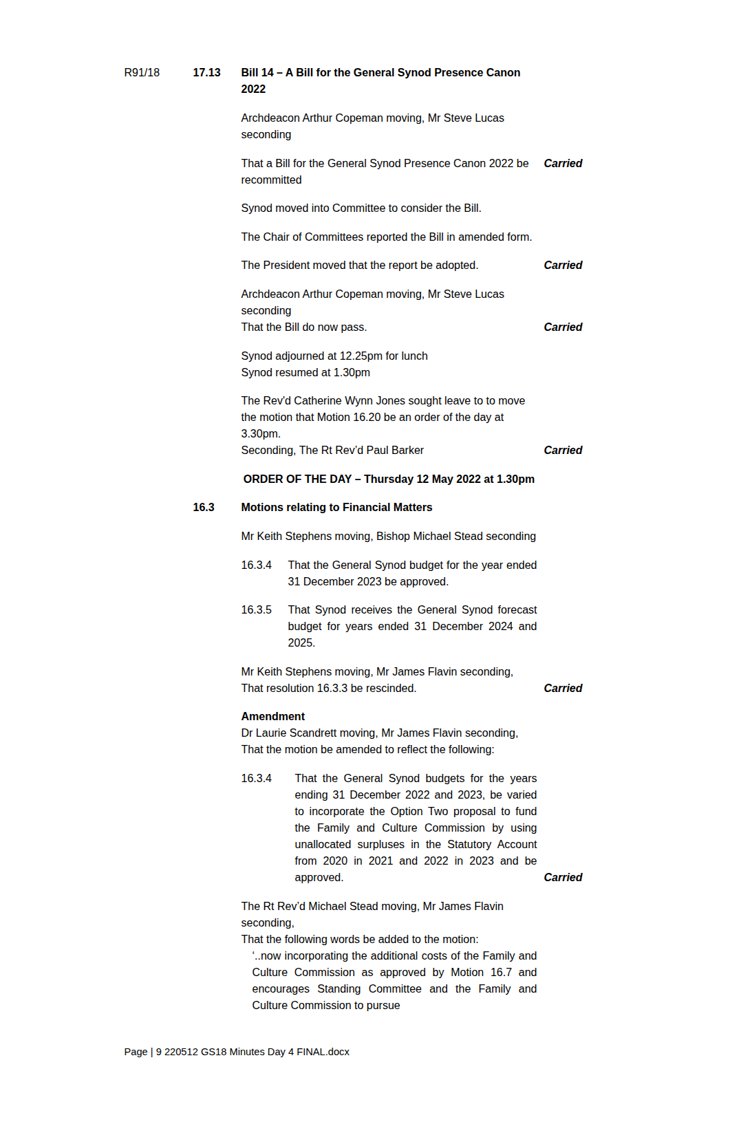R91/18
17.13
Bill 14 – A Bill for the General Synod Presence Canon 2022
Archdeacon Arthur Copeman moving, Mr Steve Lucas seconding
That a Bill for the General Synod Presence Canon 2022 be recommitted
Carried
Synod moved into Committee to consider the Bill.
The Chair of Committees reported the Bill in amended form.
The President moved that the report be adopted.
Carried
Archdeacon Arthur Copeman moving, Mr Steve Lucas seconding
That the Bill do now pass.
Carried
Synod adjourned at 12.25pm for lunch
Synod resumed at 1.30pm
The Rev'd Catherine Wynn Jones sought leave to to move the motion that Motion 16.20 be an order of the day at 3.30pm.
Seconding, The Rt Rev’d Paul Barker
Carried
ORDER OF THE DAY – Thursday 12 May 2022 at 1.30pm
16.3
Motions relating to Financial Matters
Mr Keith Stephens moving, Bishop Michael Stead seconding
16.3.4
That the General Synod budget for the year ended 31 December 2023 be approved.
16.3.5
That Synod receives the General Synod forecast budget for years ended 31 December 2024 and 2025.
Mr Keith Stephens moving, Mr James Flavin seconding,
That resolution 16.3.3 be rescinded.
Carried
Amendment
Dr Laurie Scandrett moving, Mr James Flavin seconding,
That the motion be amended to reflect the following:
16.3.4
That the General Synod budgets for the years ending 31 December 2022 and 2023, be varied to incorporate the Option Two proposal to fund the Family and Culture Commission by using unallocated surpluses in the Statutory Account from 2020 in 2021 and 2022 in 2023 and be approved.
Carried
The Rt Rev’d Michael Stead moving, Mr James Flavin seconding,
That the following words be added to the motion:
‘..now incorporating the additional costs of the Family and Culture Commission as approved by Motion 16.7 and encourages Standing Committee and the Family and Culture Commission to pursue
Page | 9 220512 GS18 Minutes Day 4 FINAL.docx